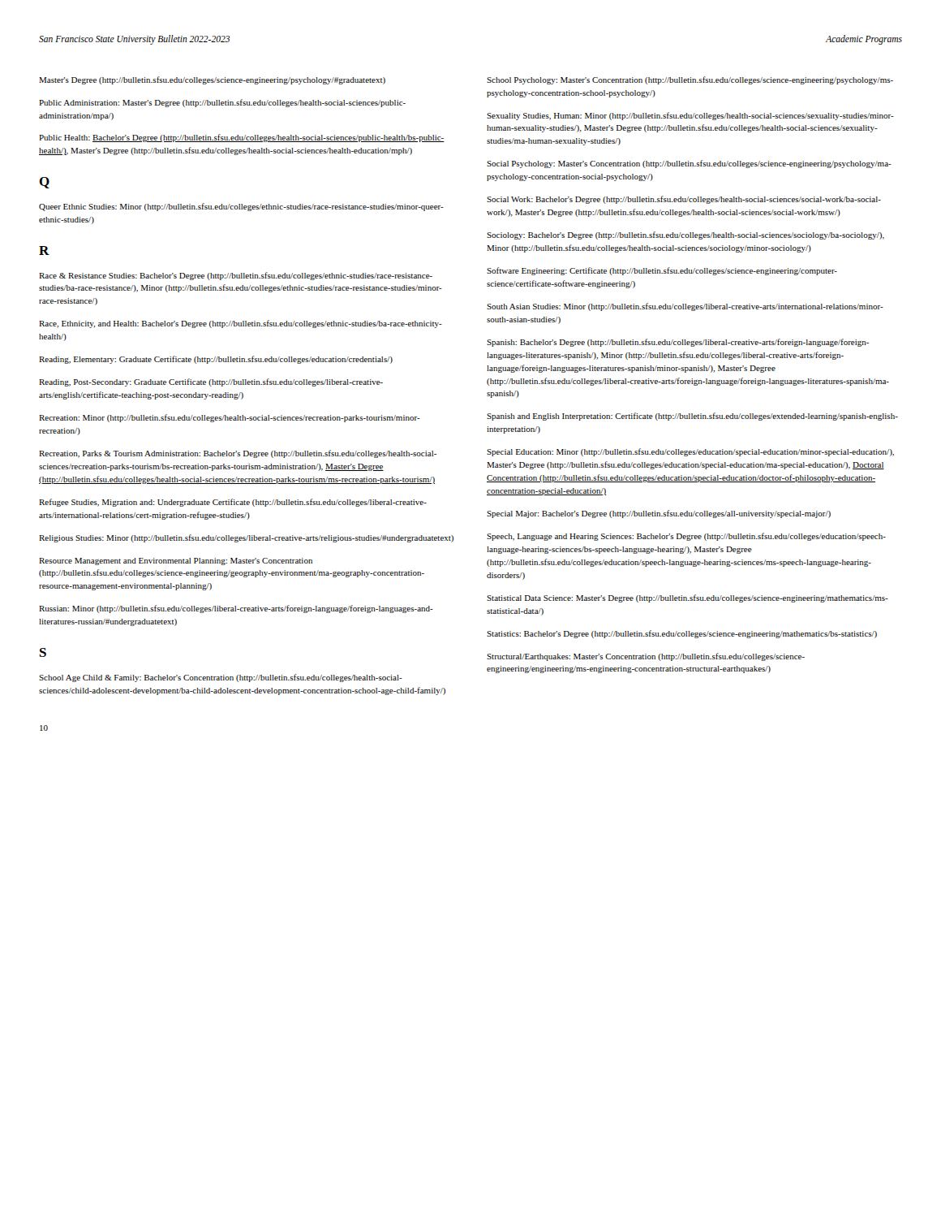San Francisco State University Bulletin 2022-2023 Academic Programs
Master's Degree (http://bulletin.sfsu.edu/colleges/science-engineering/psychology/#graduatetext)
Public Administration: Master's Degree (http://bulletin.sfsu.edu/colleges/health-social-sciences/public-administration/mpa/)
Public Health: Bachelor's Degree (http://bulletin.sfsu.edu/colleges/health-social-sciences/public-health/bs-public-health/), Master's Degree (http://bulletin.sfsu.edu/colleges/health-social-sciences/health-education/mph/)
Q
Queer Ethnic Studies: Minor (http://bulletin.sfsu.edu/colleges/ethnic-studies/race-resistance-studies/minor-queer-ethnic-studies/)
R
Race & Resistance Studies: Bachelor's Degree (http://bulletin.sfsu.edu/colleges/ethnic-studies/race-resistance-studies/ba-race-resistance/), Minor (http://bulletin.sfsu.edu/colleges/ethnic-studies/race-resistance-studies/minor-race-resistance/)
Race, Ethnicity, and Health: Bachelor's Degree (http://bulletin.sfsu.edu/colleges/ethnic-studies/ba-race-ethnicity-health/)
Reading, Elementary: Graduate Certificate (http://bulletin.sfsu.edu/colleges/education/credentials/)
Reading, Post-Secondary: Graduate Certificate (http://bulletin.sfsu.edu/colleges/liberal-creative-arts/english/certificate-teaching-post-secondary-reading/)
Recreation: Minor (http://bulletin.sfsu.edu/colleges/health-social-sciences/recreation-parks-tourism/minor-recreation/)
Recreation, Parks & Tourism Administration: Bachelor's Degree (http://bulletin.sfsu.edu/colleges/health-social-sciences/recreation-parks-tourism/bs-recreation-parks-tourism-administration/), Master's Degree (http://bulletin.sfsu.edu/colleges/health-social-sciences/recreation-parks-tourism/ms-recreation-parks-tourism/)
Refugee Studies, Migration and: Undergraduate Certificate (http://bulletin.sfsu.edu/colleges/liberal-creative-arts/international-relations/cert-migration-refugee-studies/)
Religious Studies: Minor (http://bulletin.sfsu.edu/colleges/liberal-creative-arts/religious-studies/#undergraduatetext)
Resource Management and Environmental Planning: Master's Concentration (http://bulletin.sfsu.edu/colleges/science-engineering/geography-environment/ma-geography-concentration-resource-management-environmental-planning/)
Russian: Minor (http://bulletin.sfsu.edu/colleges/liberal-creative-arts/foreign-language/foreign-languages-and-literatures-russian/#undergraduatetext)
S
School Age Child & Family: Bachelor's Concentration (http://bulletin.sfsu.edu/colleges/health-social-sciences/child-adolescent-development/ba-child-adolescent-development-concentration-school-age-child-family/)
School Psychology: Master's Concentration (http://bulletin.sfsu.edu/colleges/science-engineering/psychology/ms-psychology-concentration-school-psychology/)
Sexuality Studies, Human: Minor (http://bulletin.sfsu.edu/colleges/health-social-sciences/sexuality-studies/minor-human-sexuality-studies/), Master's Degree (http://bulletin.sfsu.edu/colleges/health-social-sciences/sexuality-studies/ma-human-sexuality-studies/)
Social Psychology: Master's Concentration (http://bulletin.sfsu.edu/colleges/science-engineering/psychology/ma-psychology-concentration-social-psychology/)
Social Work: Bachelor's Degree (http://bulletin.sfsu.edu/colleges/health-social-sciences/social-work/ba-social-work/), Master's Degree (http://bulletin.sfsu.edu/colleges/health-social-sciences/social-work/msw/)
Sociology: Bachelor's Degree (http://bulletin.sfsu.edu/colleges/health-social-sciences/sociology/ba-sociology/), Minor (http://bulletin.sfsu.edu/colleges/health-social-sciences/sociology/minor-sociology/)
Software Engineering: Certificate (http://bulletin.sfsu.edu/colleges/science-engineering/computer-science/certificate-software-engineering/)
South Asian Studies: Minor (http://bulletin.sfsu.edu/colleges/liberal-creative-arts/international-relations/minor-south-asian-studies/)
Spanish: Bachelor's Degree (http://bulletin.sfsu.edu/colleges/liberal-creative-arts/foreign-language/foreign-languages-literatures-spanish/), Minor (http://bulletin.sfsu.edu/colleges/liberal-creative-arts/foreign-language/foreign-languages-literatures-spanish/minor-spanish/), Master's Degree (http://bulletin.sfsu.edu/colleges/liberal-creative-arts/foreign-language/foreign-languages-literatures-spanish/ma-spanish/)
Spanish and English Interpretation: Certificate (http://bulletin.sfsu.edu/colleges/extended-learning/spanish-english-interpretation/)
Special Education: Minor (http://bulletin.sfsu.edu/colleges/education/special-education/minor-special-education/), Master's Degree (http://bulletin.sfsu.edu/colleges/education/special-education/ma-special-education/), Doctoral Concentration (http://bulletin.sfsu.edu/colleges/education/special-education/doctor-of-philosophy-education-concentration-special-education/)
Special Major: Bachelor's Degree (http://bulletin.sfsu.edu/colleges/all-university/special-major/)
Speech, Language and Hearing Sciences: Bachelor's Degree (http://bulletin.sfsu.edu/colleges/education/speech-language-hearing-sciences/bs-speech-language-hearing/), Master's Degree (http://bulletin.sfsu.edu/colleges/education/speech-language-hearing-sciences/ms-speech-language-hearing-disorders/)
Statistical Data Science: Master's Degree (http://bulletin.sfsu.edu/colleges/science-engineering/mathematics/ms-statistical-data/)
Statistics: Bachelor's Degree (http://bulletin.sfsu.edu/colleges/science-engineering/mathematics/bs-statistics/)
Structural/Earthquakes: Master's Concentration (http://bulletin.sfsu.edu/colleges/science-engineering/engineering/ms-engineering-concentration-structural-earthquakes/)
10